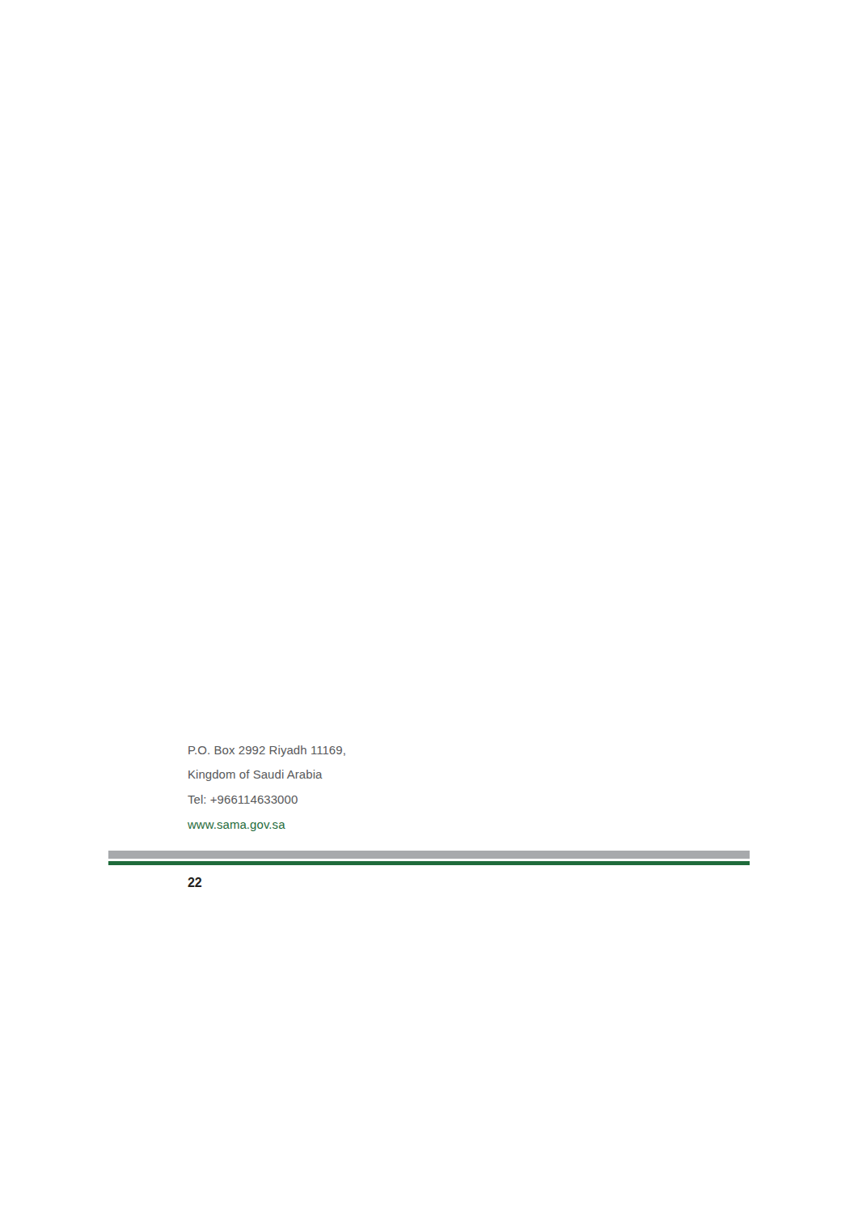P.O. Box 2992 Riyadh 11169,
Kingdom of Saudi Arabia
Tel: +966114633000
www.sama.gov.sa
22